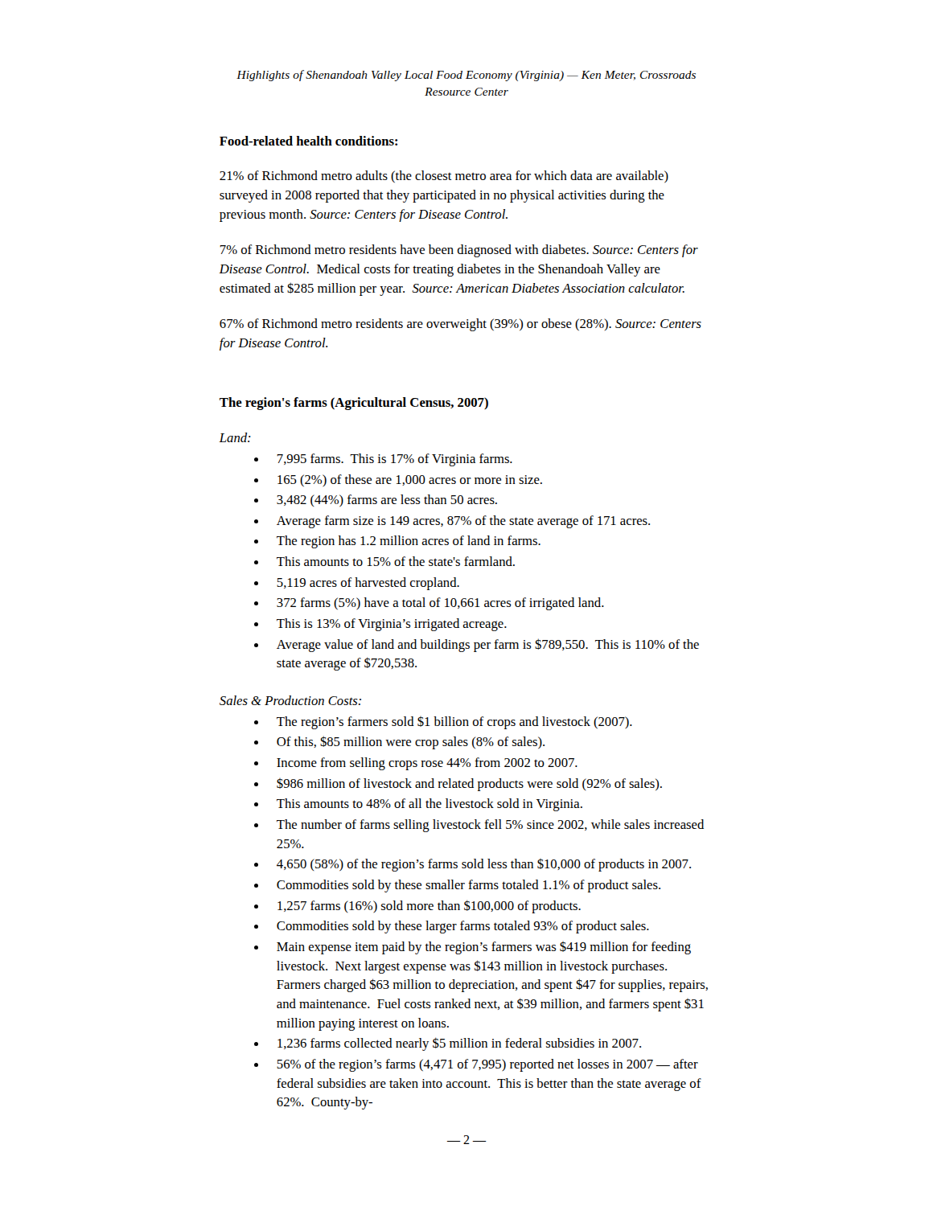Highlights of Shenandoah Valley Local Food Economy (Virginia) — Ken Meter, Crossroads Resource Center
Food-related health conditions:
21% of Richmond metro adults (the closest metro area for which data are available) surveyed in 2008 reported that they participated in no physical activities during the previous month. Source: Centers for Disease Control.
7% of Richmond metro residents have been diagnosed with diabetes. Source: Centers for Disease Control. Medical costs for treating diabetes in the Shenandoah Valley are estimated at $285 million per year. Source: American Diabetes Association calculator.
67% of Richmond metro residents are overweight (39%) or obese (28%). Source: Centers for Disease Control.
The region's farms (Agricultural Census, 2007)
Land:
7,995 farms. This is 17% of Virginia farms.
165 (2%) of these are 1,000 acres or more in size.
3,482 (44%) farms are less than 50 acres.
Average farm size is 149 acres, 87% of the state average of 171 acres.
The region has 1.2 million acres of land in farms.
This amounts to 15% of the state's farmland.
5,119 acres of harvested cropland.
372 farms (5%) have a total of 10,661 acres of irrigated land.
This is 13% of Virginia’s irrigated acreage.
Average value of land and buildings per farm is $789,550. This is 110% of the state average of $720,538.
Sales & Production Costs:
The region’s farmers sold $1 billion of crops and livestock (2007).
Of this, $85 million were crop sales (8% of sales).
Income from selling crops rose 44% from 2002 to 2007.
$986 million of livestock and related products were sold (92% of sales).
This amounts to 48% of all the livestock sold in Virginia.
The number of farms selling livestock fell 5% since 2002, while sales increased 25%.
4,650 (58%) of the region’s farms sold less than $10,000 of products in 2007.
Commodities sold by these smaller farms totaled 1.1% of product sales.
1,257 farms (16%) sold more than $100,000 of products.
Commodities sold by these larger farms totaled 93% of product sales.
Main expense item paid by the region’s farmers was $419 million for feeding livestock. Next largest expense was $143 million in livestock purchases. Farmers charged $63 million to depreciation, and spent $47 for supplies, repairs, and maintenance. Fuel costs ranked next, at $39 million, and farmers spent $31 million paying interest on loans.
1,236 farms collected nearly $5 million in federal subsidies in 2007.
56% of the region’s farms (4,471 of 7,995) reported net losses in 2007 — after federal subsidies are taken into account. This is better than the state average of 62%. County-by-
— 2 —